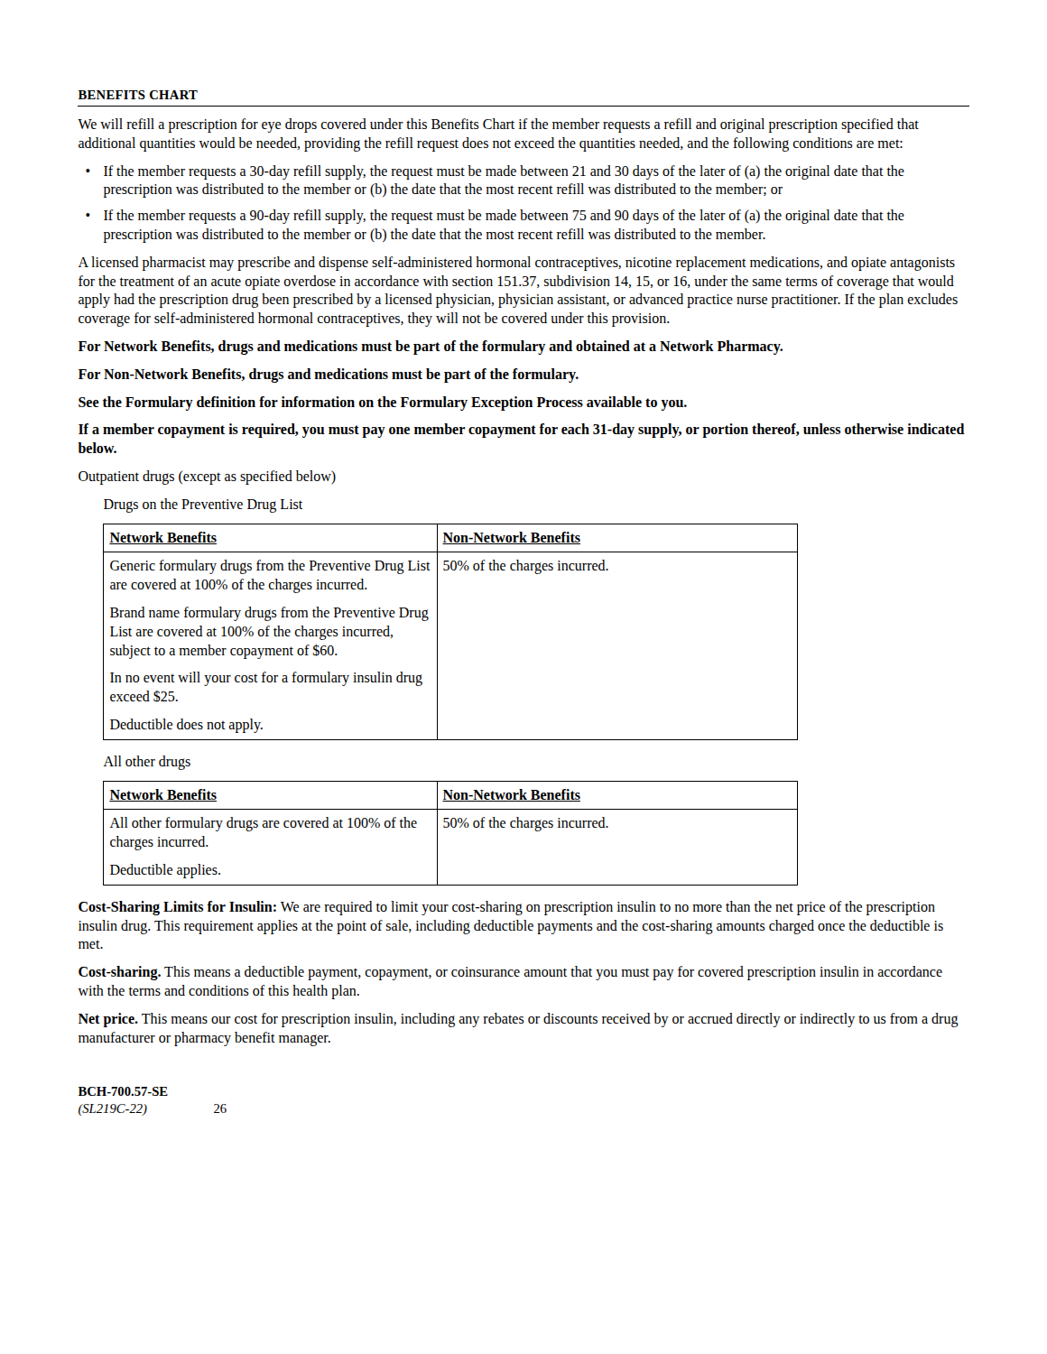BENEFITS CHART
We will refill a prescription for eye drops covered under this Benefits Chart if the member requests a refill and original prescription specified that additional quantities would be needed, providing the refill request does not exceed the quantities needed, and the following conditions are met:
If the member requests a 30-day refill supply, the request must be made between 21 and 30 days of the later of (a) the original date that the prescription was distributed to the member or (b) the date that the most recent refill was distributed to the member; or
If the member requests a 90-day refill supply, the request must be made between 75 and 90 days of the later of (a) the original date that the prescription was distributed to the member or (b) the date that the most recent refill was distributed to the member.
A licensed pharmacist may prescribe and dispense self-administered hormonal contraceptives, nicotine replacement medications, and opiate antagonists for the treatment of an acute opiate overdose in accordance with section 151.37, subdivision 14, 15, or 16, under the same terms of coverage that would apply had the prescription drug been prescribed by a licensed physician, physician assistant, or advanced practice nurse practitioner. If the plan excludes coverage for self-administered hormonal contraceptives, they will not be covered under this provision.
For Network Benefits, drugs and medications must be part of the formulary and obtained at a Network Pharmacy.
For Non-Network Benefits, drugs and medications must be part of the formulary.
See the Formulary definition for information on the Formulary Exception Process available to you.
If a member copayment is required, you must pay one member copayment for each 31-day supply, or portion thereof, unless otherwise indicated below.
Outpatient drugs (except as specified below)
Drugs on the Preventive Drug List
| Network Benefits | Non-Network Benefits |
| --- | --- |
| Generic formulary drugs from the Preventive Drug List are covered at 100% of the charges incurred. Brand name formulary drugs from the Preventive Drug List are covered at 100% of the charges incurred, subject to a member copayment of $60. In no event will your cost for a formulary insulin drug exceed $25. Deductible does not apply. | 50% of the charges incurred. |
All other drugs
| Network Benefits | Non-Network Benefits |
| --- | --- |
| All other formulary drugs are covered at 100% of the charges incurred. Deductible applies. | 50% of the charges incurred. |
Cost-Sharing Limits for Insulin: We are required to limit your cost-sharing on prescription insulin to no more than the net price of the prescription insulin drug. This requirement applies at the point of sale, including deductible payments and the cost-sharing amounts charged once the deductible is met.
Cost-sharing. This means a deductible payment, copayment, or coinsurance amount that you must pay for covered prescription insulin in accordance with the terms and conditions of this health plan.
Net price. This means our cost for prescription insulin, including any rebates or discounts received by or accrued directly or indirectly to us from a drug manufacturer or pharmacy benefit manager.
BCH-700.57-SE
(SL219C-22)
26